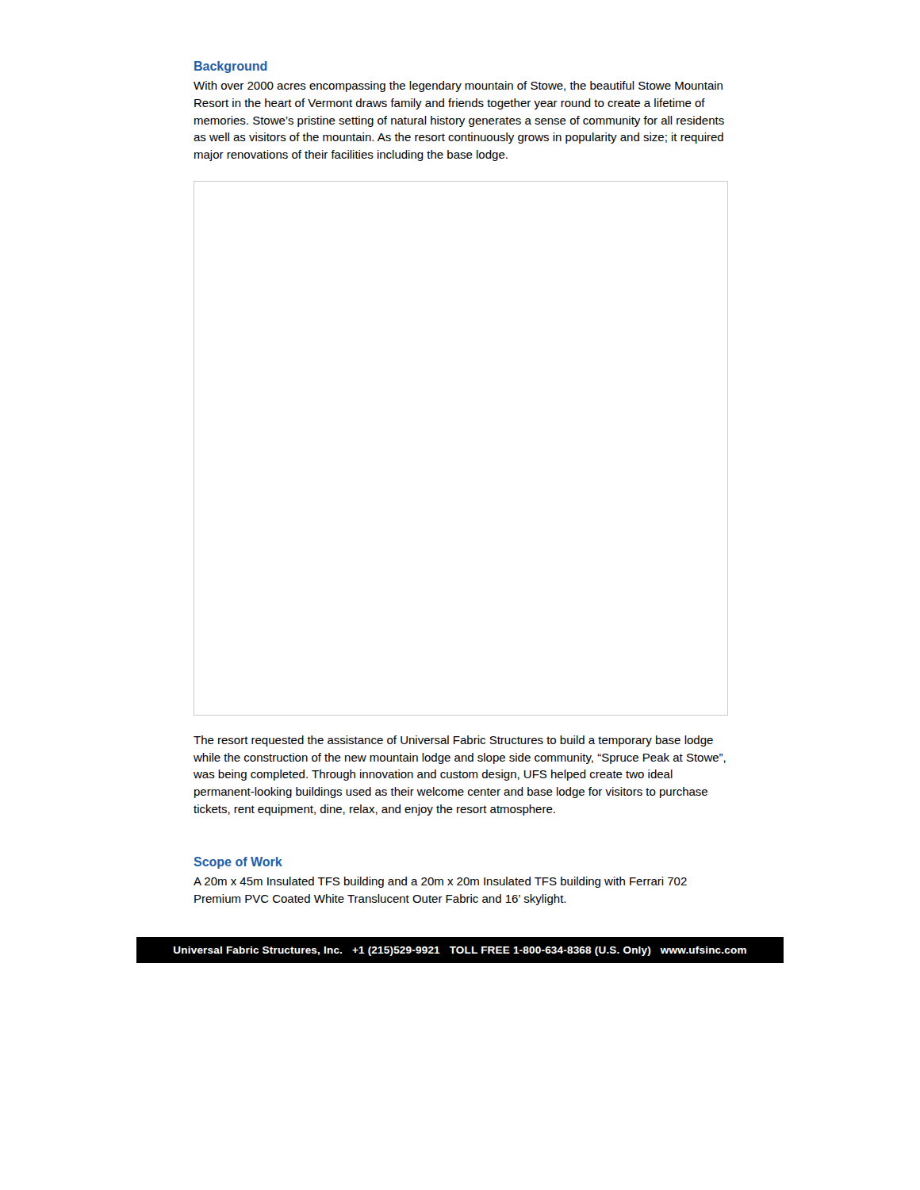Background
With over 2000 acres encompassing the legendary mountain of Stowe, the beautiful Stowe Mountain Resort in the heart of Vermont draws family and friends together year round to create a lifetime of memories. Stowe’s pristine setting of natural history generates a sense of community for all residents as well as visitors of the mountain. As the resort continuously grows in popularity and size; it required major renovations of their facilities including the base lodge.
The resort requested the assistance of Universal Fabric Structures to build a temporary base lodge while the construction of the new mountain lodge and slope side community, “Spruce Peak at Stowe”, was being completed. Through innovation and custom design, UFS helped create two ideal permanent-looking buildings used as their welcome center and base lodge for visitors to purchase tickets, rent equipment, dine, relax, and enjoy the resort atmosphere.
Scope of Work
A 20m x 45m Insulated TFS building and a 20m x 20m Insulated TFS building with Ferrari 702 Premium PVC Coated White Translucent Outer Fabric and 16’ skylight.
Universal Fabric Structures, Inc. +1 (215)529-9921 TOLL FREE 1-800-634-8368 (U.S. Only) www.ufsinc.com